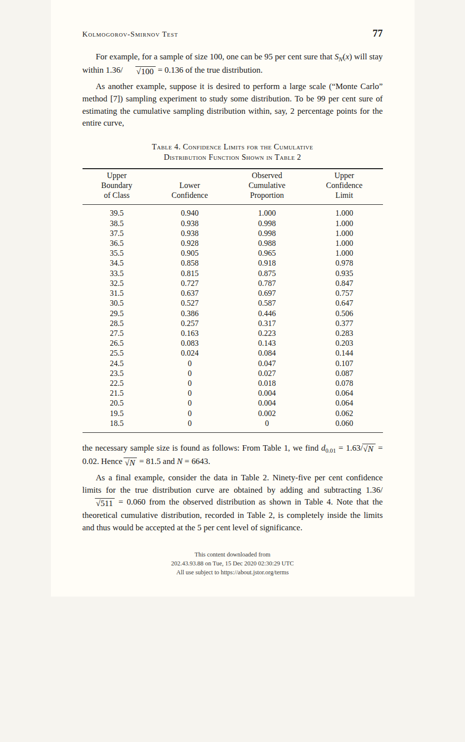Kolmogorov-Smirnov Test 77
For example, for a sample of size 100, one can be 95 per cent sure that SN(x) will stay within 1.36/√100 = 0.136 of the true distribution.
As another example, suppose it is desired to perform a large scale (“Monte Carlo” method [7]) sampling experiment to study some dis­tribution. To be 99 per cent sure of estimating the cumulative sam­pling distribution within, say, 2 percentage points for the entire curve,
Table 4. Confidence Limits for the Cumulative Distribution Function Shown in Table 2
| Upper Boundary of Class | Lower Confidence | Observed Cumulative Proportion | Upper Confidence Limit |
| --- | --- | --- | --- |
| 39.5 | 0.940 | 1.000 | 1.000 |
| 38.5 | 0.938 | 0.998 | 1.000 |
| 37.5 | 0.938 | 0.998 | 1.000 |
| 36.5 | 0.928 | 0.988 | 1.000 |
| 35.5 | 0.905 | 0.965 | 1.000 |
| 34.5 | 0.858 | 0.918 | 0.978 |
| 33.5 | 0.815 | 0.875 | 0.935 |
| 32.5 | 0.727 | 0.787 | 0.847 |
| 31.5 | 0.637 | 0.697 | 0.757 |
| 30.5 | 0.527 | 0.587 | 0.647 |
| 29.5 | 0.386 | 0.446 | 0.506 |
| 28.5 | 0.257 | 0.317 | 0.377 |
| 27.5 | 0.163 | 0.223 | 0.283 |
| 26.5 | 0.083 | 0.143 | 0.203 |
| 25.5 | 0.024 | 0.084 | 0.144 |
| 24.5 | 0 | 0.047 | 0.107 |
| 23.5 | 0 | 0.027 | 0.087 |
| 22.5 | 0 | 0.018 | 0.078 |
| 21.5 | 0 | 0.004 | 0.064 |
| 20.5 | 0 | 0.004 | 0.064 |
| 19.5 | 0 | 0.002 | 0.062 |
| 18.5 | 0 | 0 | 0.060 |
the necessary sample size is found as follows: From Table 1, we find d0.01 = 1.63/√N = 0.02. Hence √N = 81.5 and N = 6643.
As a final example, consider the data in Table 2. Ninety-five per cent confidence limits for the true distribution curve are obtained by add­ing and subtracting 1.36/√511 = 0.060 from the observed distribu­tion as shown in Table 4. Note that the theoretical cumulative dis­tribution, recorded in Table 2, is completely inside the limits and thus would be accepted at the 5 per cent level of significance.
This content downloaded from
202.43.93.88 on Tue, 15 Dec 2020 02:30:29 UTC
All use subject to https://about.jstor.org/terms